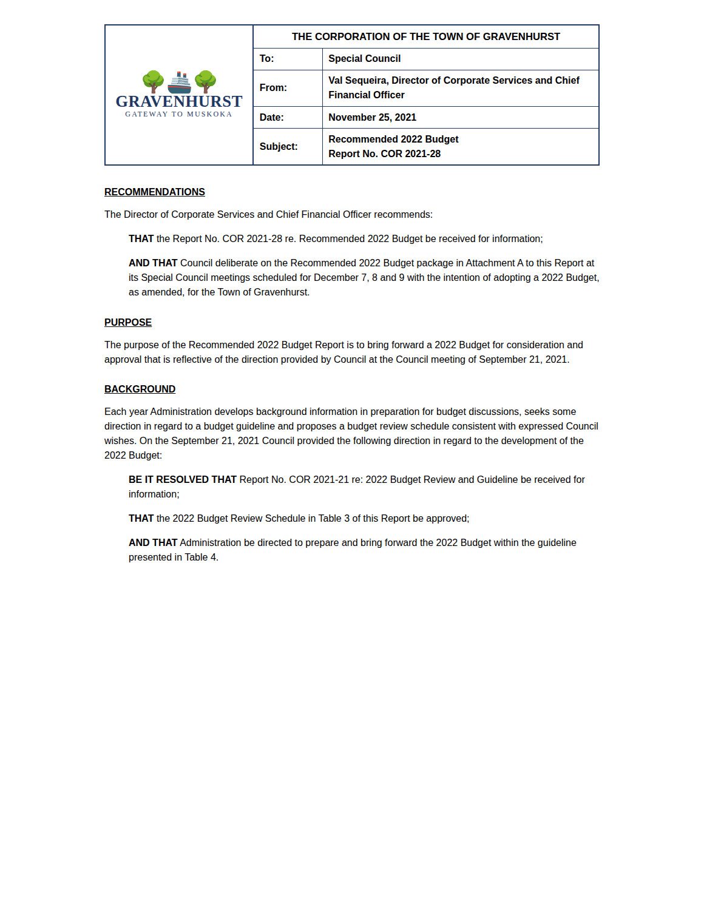| 🌳🚢🌳 GRAVENHURST GATEWAY TO MUSKOKA | THE CORPORATION OF THE TOWN OF GRAVENHURST |
| To: | Special Council |
| From: | Val Sequeira, Director of Corporate Services and Chief Financial Officer |
| Date: | November 25, 2021 |
| Subject: | Recommended 2022 Budget Report No. COR 2021-28 |
RECOMMENDATIONS
The Director of Corporate Services and Chief Financial Officer recommends:
THAT the Report No. COR 2021-28 re. Recommended 2022 Budget be received for information;
AND THAT Council deliberate on the Recommended 2022 Budget package in Attachment A to this Report at its Special Council meetings scheduled for December 7, 8 and 9 with the intention of adopting a 2022 Budget, as amended, for the Town of Gravenhurst.
PURPOSE
The purpose of the Recommended 2022 Budget Report is to bring forward a 2022 Budget for consideration and approval that is reflective of the direction provided by Council at the Council meeting of September 21, 2021.
BACKGROUND
Each year Administration develops background information in preparation for budget discussions, seeks some direction in regard to a budget guideline and proposes a budget review schedule consistent with expressed Council wishes. On the September 21, 2021 Council provided the following direction in regard to the development of the 2022 Budget:
BE IT RESOLVED THAT Report No. COR 2021-21 re: 2022 Budget Review and Guideline be received for information;
THAT the 2022 Budget Review Schedule in Table 3 of this Report be approved;
AND THAT Administration be directed to prepare and bring forward the 2022 Budget within the guideline presented in Table 4.